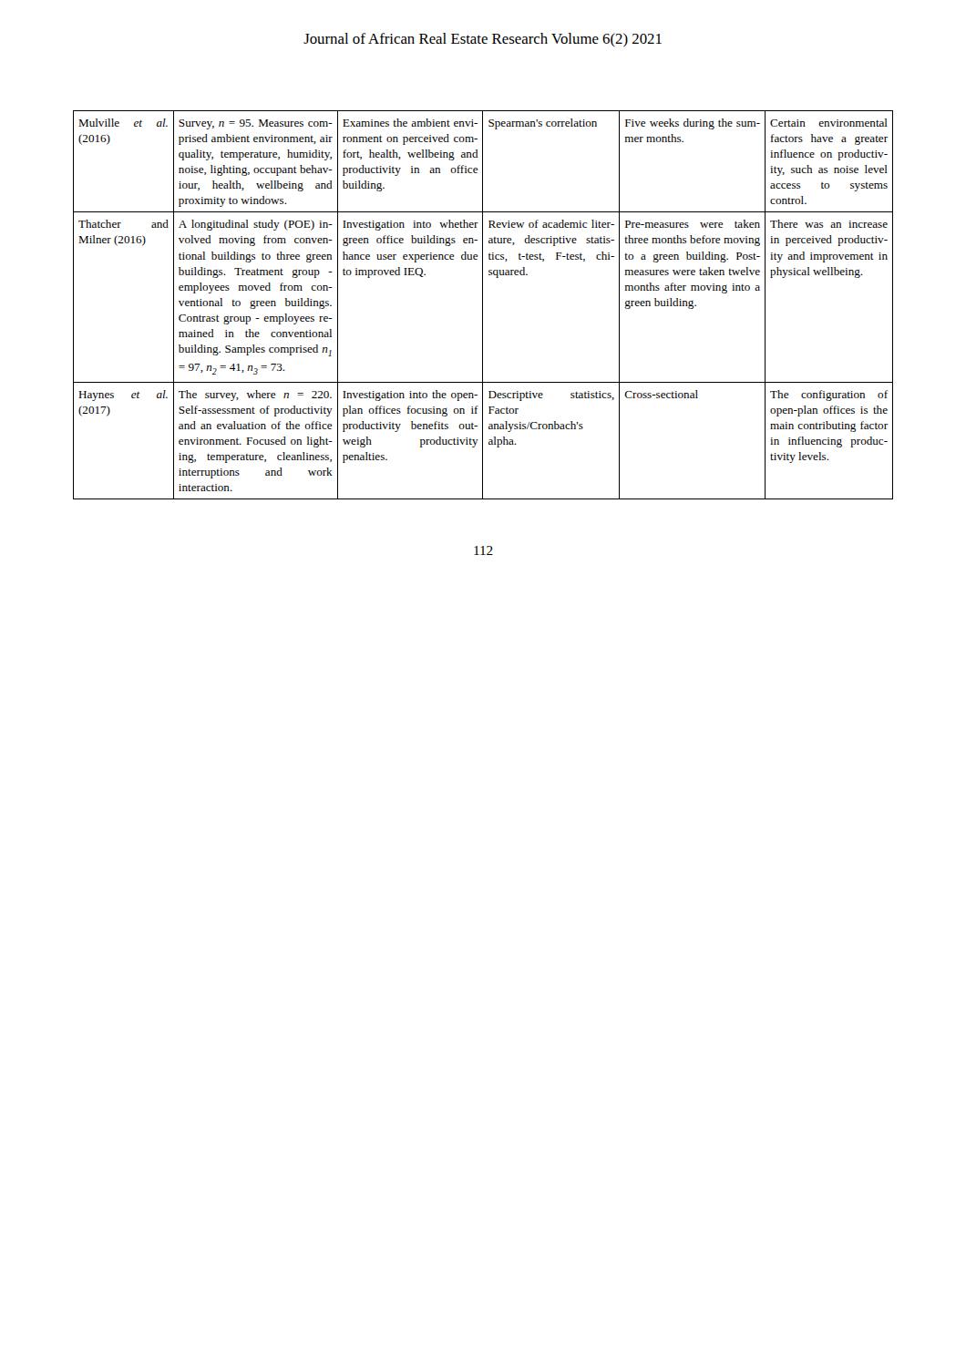Journal of African Real Estate Research Volume 6(2) 2021
| Mulville et al. (2016) | Survey, n = 95. Measures comprised ambient environment, air quality, temperature, humidity, noise, lighting, occupant behaviour, health, wellbeing and proximity to windows. | Examines the ambient environment on perceived comfort, health, wellbeing and productivity in an office building. | Spearman's correlation | Five weeks during the summer months. | Certain environmental factors have a greater influence on productivity, such as noise level access to systems control. |
| Thatcher and Milner (2016) | A longitudinal study (POE) involved moving from conventional buildings to three green buildings. Treatment group - employees moved from conventional to green buildings. Contrast group - employees remained in the conventional building. Samples comprised n 1 = 97, n 2 = 41, n 3 = 73. | Investigation into whether green office buildings enhance user experience due to improved IEQ. | Review of academic literature, descriptive statistics, t-test, F-test, chi-squared. | Pre-measures were taken three months before moving to a green building. Post-measures were taken twelve months after moving into a green building. | There was an increase in perceived productivity and improvement in physical wellbeing. |
| Haynes et al. (2017) | The survey, where n = 220. Self-assessment of productivity and an evaluation of the office environment. Focused on lighting, temperature, cleanliness, interruptions and work interaction. | Investigation into the open-plan offices focusing on if productivity benefits outweigh productivity penalties. | Descriptive statistics, Factor analysis/Cronbach's alpha. | Cross-sectional | The configuration of open-plan offices is the main contributing factor in influencing productivity levels. |
112